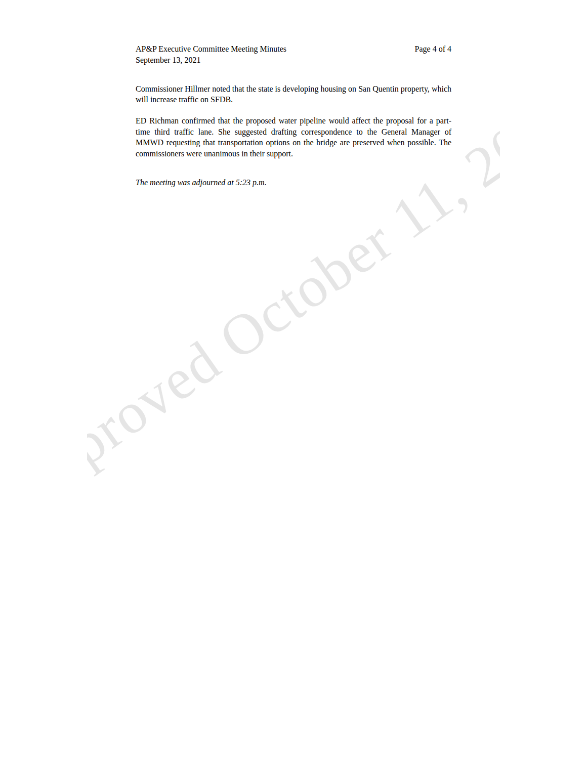Approved October 11, 2021
AP&P Executive Committee Meeting Minutes
September 13, 2021
Page 4 of 4
Commissioner Hillmer noted that the state is developing housing on San Quentin property, which will increase traffic on SFDB.
ED Richman confirmed that the proposed water pipeline would affect the proposal for a part-time third traffic lane. She suggested drafting correspondence to the General Manager of MMWD requesting that transportation options on the bridge are preserved when possible. The commissioners were unanimous in their support.
The meeting was adjourned at 5:23 p.m.